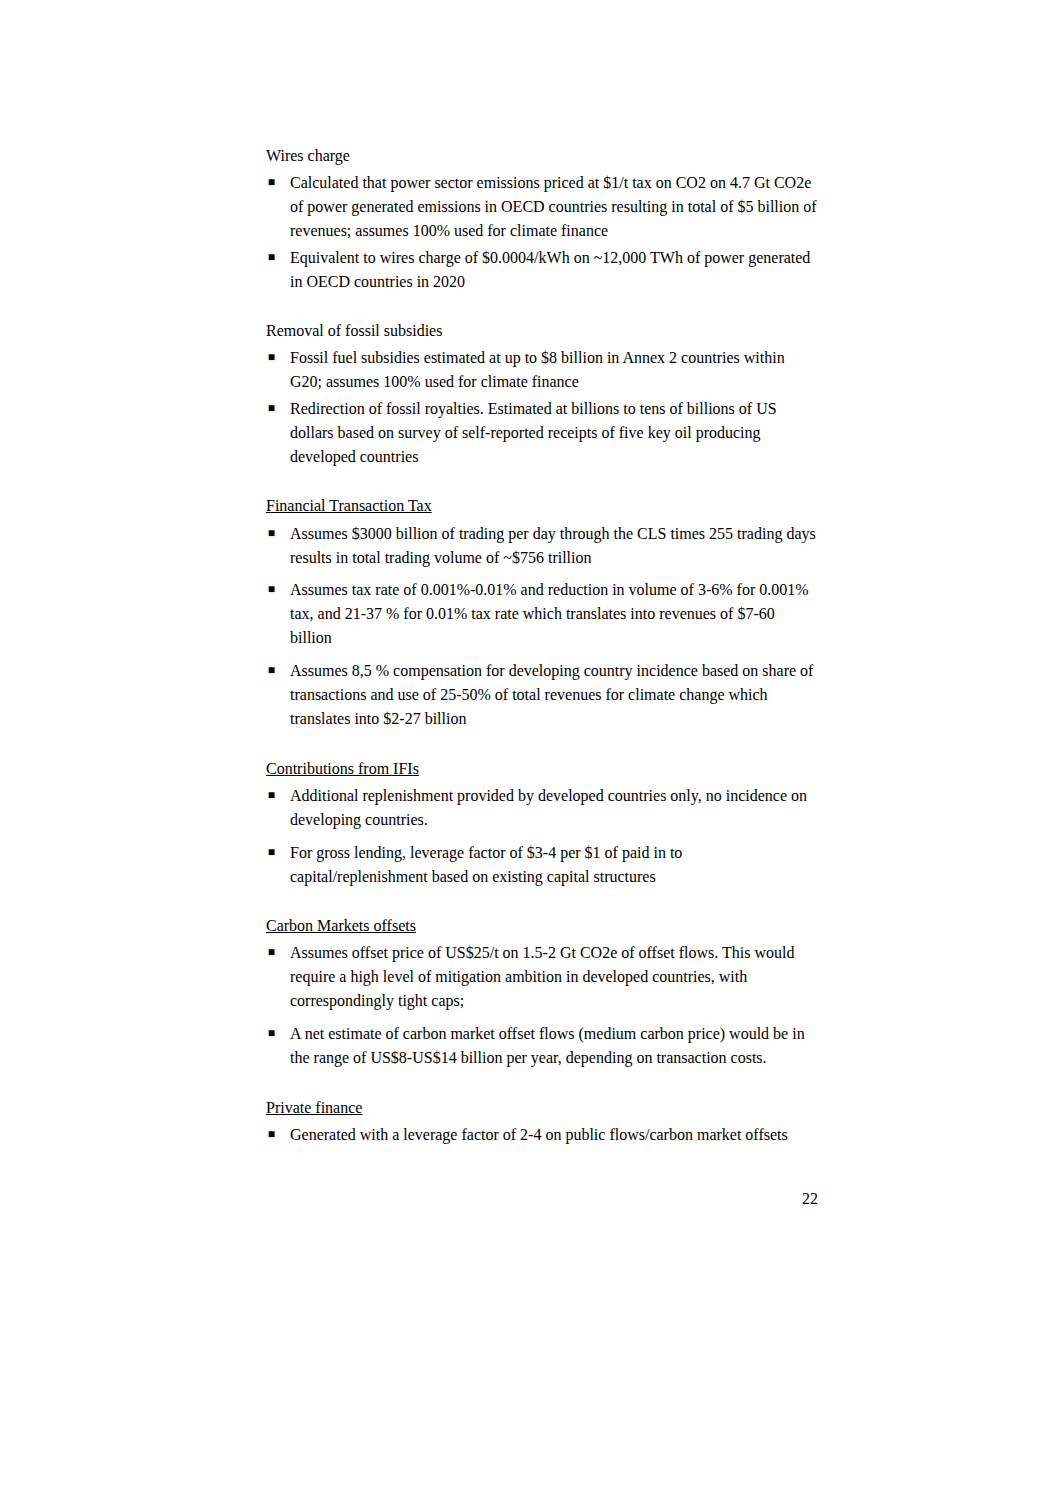Wires charge
Calculated that power sector emissions priced at $1/t tax on CO2 on 4.7 Gt CO2e of power generated emissions in OECD countries resulting in total of $5 billion of revenues; assumes 100% used for climate finance
Equivalent to wires charge of $0.0004/kWh on ~12,000 TWh of power generated in OECD countries in 2020
Removal of fossil subsidies
Fossil fuel subsidies estimated at up to $8 billion in Annex 2 countries within G20; assumes 100% used for climate finance
Redirection of fossil royalties. Estimated at billions to tens of billions of US dollars based on survey of self-reported receipts of five key oil producing developed countries
Financial Transaction Tax
Assumes $3000 billion of trading per day through the CLS times 255 trading days results in total trading volume of ~$756 trillion
Assumes tax rate of 0.001%-0.01% and reduction in volume of 3-6% for 0.001% tax, and 21-37 % for 0.01% tax rate which translates into revenues of $7-60 billion
Assumes 8,5 % compensation for developing country incidence based on share of transactions and use of 25-50% of total revenues for climate change which translates into $2-27 billion
Contributions from IFIs
Additional replenishment provided by developed countries only, no incidence on developing countries.
For gross lending, leverage factor of $3-4 per $1 of paid in to capital/replenishment based on existing capital structures
Carbon Markets offsets
Assumes offset price of US$25/t on 1.5-2 Gt CO2e of offset flows. This would require a high level of mitigation ambition in developed countries, with correspondingly tight caps;
A net estimate of carbon market offset flows (medium carbon price) would be in the range of US$8-US$14 billion per year, depending on transaction costs.
Private finance
Generated with a leverage factor of 2-4 on public flows/carbon market offsets
22